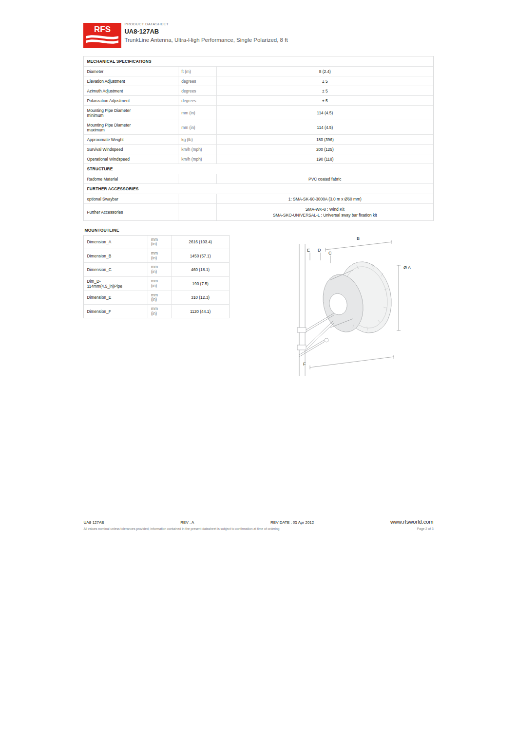RFS
PRODUCT DATASHEET
UA8-127AB
TrunkLine Antenna, Ultra-High Performance, Single Polarized, 8 ft
| MECHANICAL SPECIFICATIONS |
| Diameter | ft (m) | 8 (2.4) |
| Elevation Adjustment | degrees | ± 5 |
| Azimuth Adjustment | degrees | ± 5 |
| Polarization Adjustment | degrees | ± 5 |
| Mounting Pipe Diameter minimum | mm (in) | 114 (4.5) |
| Mounting Pipe Diameter maximum | mm (in) | 114 (4.5) |
| Approximate Weight | kg (lb) | 180 (396) |
| Survival Windspeed | km/h (mph) | 200 (125) |
| Operational Windspeed | km/h (mph) | 190 (118) |
| STRUCTURE |
| Radome Material | | PVC coated fabric |
| FURTHER ACCESSORIES |
| optional Swaybar | | 1: SMA-SK-60-3000A (3.0 m x Ø60 mm) |
| Further Accessories | | SMA-WK-8 : Wind Kit SMA-SKO-UNIVERSAL-L : Universal sway bar fixation kit |
MOUNTOUTLINE
| Dimension_A | mm (in) | 2616 (103.4) |
| Dimension_B | mm (in) | 1450 (57.1) |
| Dimension_C | mm (in) | 460 (18.1) |
| Dim_D- 114mm(4.5_in)Pipe | mm (in) | 190 (7.5) |
| Dimension_E | mm (in) | 310 (12.3) |
| Dimension_F | mm (in) | 1120 (44.1) |
B E D C Ø A F
UA8-127AB REV : A REV DATE : 05 Apr 2012 www.rfsworld.com
All values nominal unless tolerances provided; information contained in the present datasheet is subject to confirmation at time of ordering
Page 2 of 3